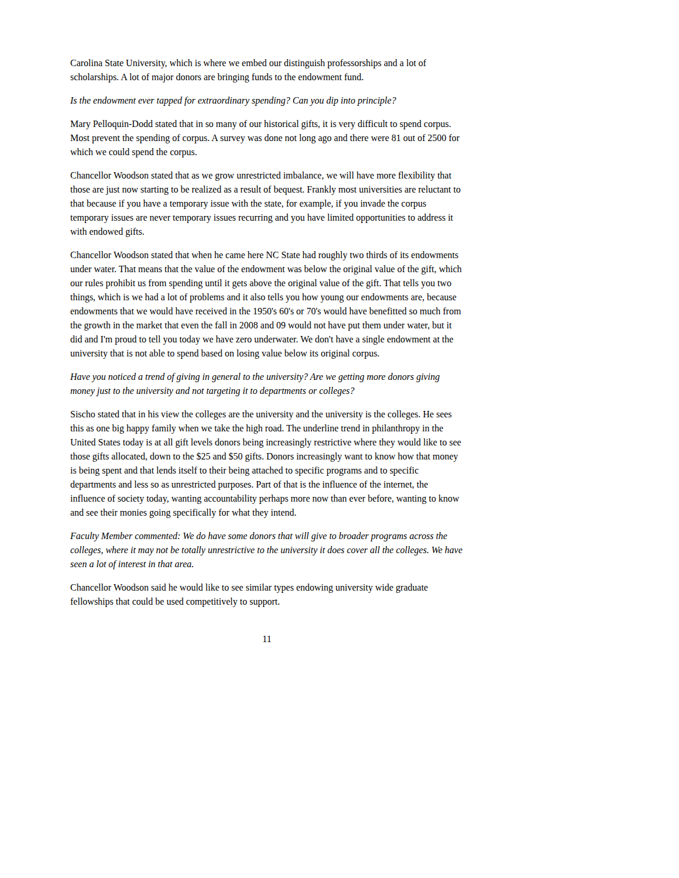Carolina State University, which is where we embed our distinguish professorships and a lot of scholarships. A lot of major donors are bringing funds to the endowment fund.
Is the endowment ever tapped for extraordinary spending? Can you dip into principle?
Mary Pelloquin-Dodd stated that in so many of our historical gifts, it is very difficult to spend corpus. Most prevent the spending of corpus. A survey was done not long ago and there were 81 out of 2500 for which we could spend the corpus.
Chancellor Woodson stated that as we grow unrestricted imbalance, we will have more flexibility that those are just now starting to be realized as a result of bequest. Frankly most universities are reluctant to that because if you have a temporary issue with the state, for example, if you invade the corpus temporary issues are never temporary issues recurring and you have limited opportunities to address it with endowed gifts.
Chancellor Woodson stated that when he came here NC State had roughly two thirds of its endowments under water. That means that the value of the endowment was below the original value of the gift, which our rules prohibit us from spending until it gets above the original value of the gift. That tells you two things, which is we had a lot of problems and it also tells you how young our endowments are, because endowments that we would have received in the 1950's 60's or 70's would have benefitted so much from the growth in the market that even the fall in 2008 and 09 would not have put them under water, but it did and I'm proud to tell you today we have zero underwater. We don't have a single endowment at the university that is not able to spend based on losing value below its original corpus.
Have you noticed a trend of giving in general to the university? Are we getting more donors giving money just to the university and not targeting it to departments or colleges?
Sischo stated that in his view the colleges are the university and the university is the colleges. He sees this as one big happy family when we take the high road. The underline trend in philanthropy in the United States today is at all gift levels donors being increasingly restrictive where they would like to see those gifts allocated, down to the $25 and $50 gifts. Donors increasingly want to know how that money is being spent and that lends itself to their being attached to specific programs and to specific departments and less so as unrestricted purposes. Part of that is the influence of the internet, the influence of society today, wanting accountability perhaps more now than ever before, wanting to know and see their monies going specifically for what they intend.
Faculty Member commented: We do have some donors that will give to broader programs across the colleges, where it may not be totally unrestrictive to the university it does cover all the colleges. We have seen a lot of interest in that area.
Chancellor Woodson said he would like to see similar types endowing university wide graduate fellowships that could be used competitively to support.
11